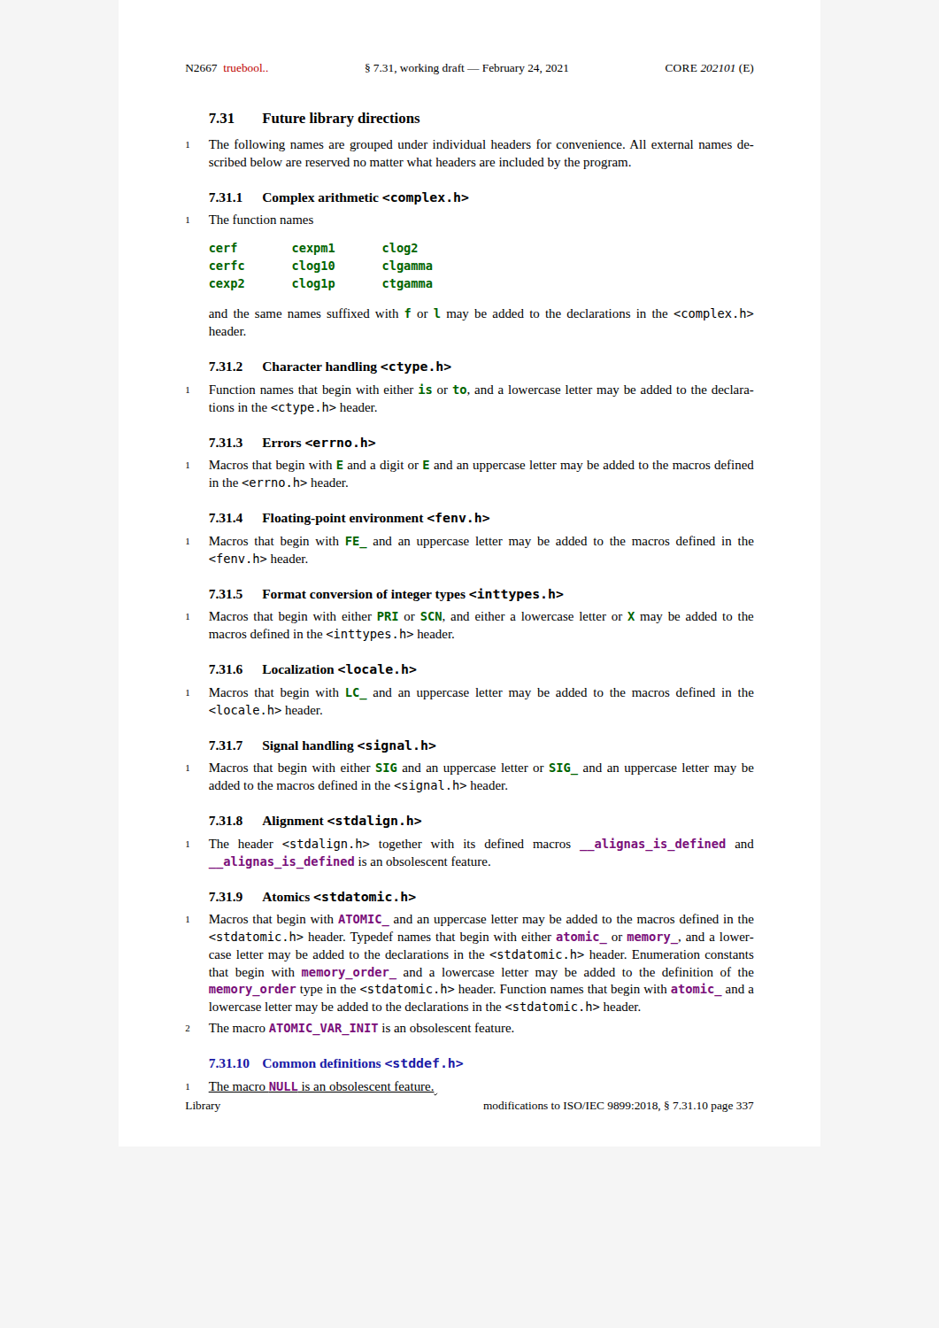N2667 truebool.. § 7.31, working draft — February 24, 2021 CORE 202101 (E)
7.31 Future library directions
1 The following names are grouped under individual headers for convenience. All external names described below are reserved no matter what headers are included by the program.
7.31.1 Complex arithmetic <complex.h>
1 The function names
| cerf | cexpm1 | clog2 |
| cerfc | clog10 | clgamma |
| cexp2 | clog1p | ctgamma |
and the same names suffixed with f or l may be added to the declarations in the <complex.h> header.
7.31.2 Character handling <ctype.h>
1 Function names that begin with either is or to, and a lowercase letter may be added to the declarations in the <ctype.h> header.
7.31.3 Errors <errno.h>
1 Macros that begin with E and a digit or E and an uppercase letter may be added to the macros defined in the <errno.h> header.
7.31.4 Floating-point environment <fenv.h>
1 Macros that begin with FE_ and an uppercase letter may be added to the macros defined in the <fenv.h> header.
7.31.5 Format conversion of integer types <inttypes.h>
1 Macros that begin with either PRI or SCN, and either a lowercase letter or X may be added to the macros defined in the <inttypes.h> header.
7.31.6 Localization <locale.h>
1 Macros that begin with LC_ and an uppercase letter may be added to the macros defined in the <locale.h> header.
7.31.7 Signal handling <signal.h>
1 Macros that begin with either SIG and an uppercase letter or SIG_ and an uppercase letter may be added to the macros defined in the <signal.h> header.
7.31.8 Alignment <stdalign.h>
1 The header <stdalign.h> together with its defined macros __alignas_is_defined and __alignas_is_defined is an obsolescent feature.
7.31.9 Atomics <stdatomic.h>
1 Macros that begin with ATOMIC_ and an uppercase letter may be added to the macros defined in the <stdatomic.h> header. Typedef names that begin with either atomic_ or memory_, and a lowercase letter may be added to the declarations in the <stdatomic.h> header. Enumeration constants that begin with memory_order_ and a lowercase letter may be added to the definition of the memory_order type in the <stdatomic.h> header. Function names that begin with atomic_ and a lowercase letter may be added to the declarations in the <stdatomic.h> header.
2 The macro ATOMIC_VAR_INIT is an obsolescent feature.
7.31.10 Common definitions <stddef.h>
1 The macro NULL is an obsolescent feature.
Library modifications to ISO/IEC 9899:2018, § 7.31.10 page 337